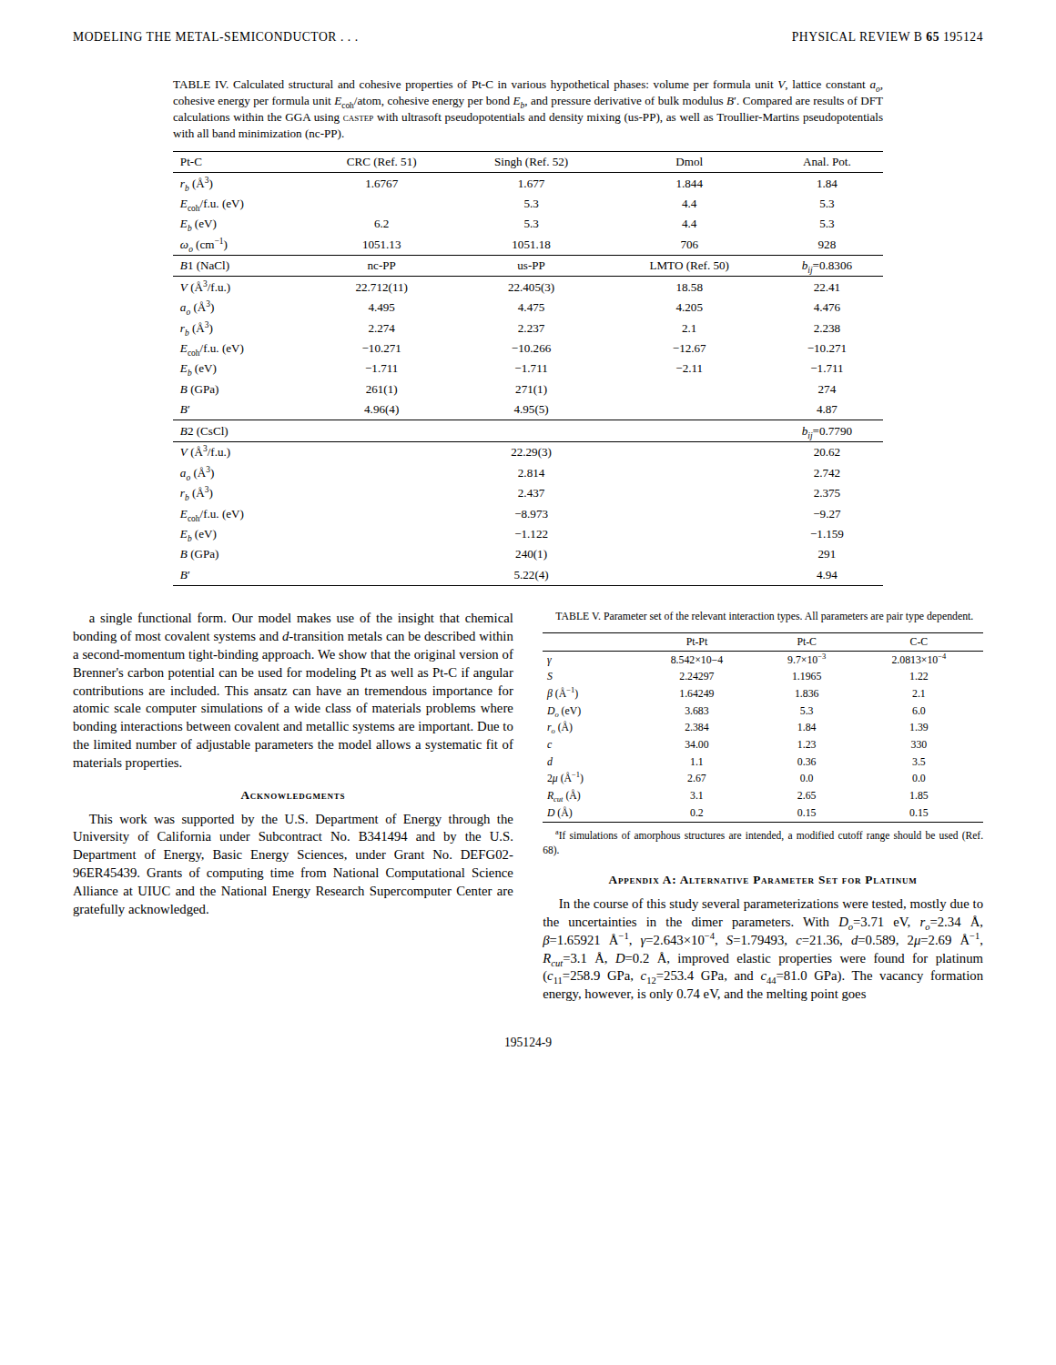MODELING THE METAL-SEMICONDUCTOR . . . PHYSICAL REVIEW B 65 195124
TABLE IV. Calculated structural and cohesive properties of Pt-C in various hypothetical phases: volume per formula unit V, lattice constant ao, cohesive energy per formula unit Ecoh/atom, cohesive energy per bond Eb, and pressure derivative of bulk modulus B′. Compared are results of DFT calculations within the GGA using castep with ultrasoft pseudopotentials and density mixing (us-PP), as well as Troullier-Martins pseudopotentials with all band minimization (nc-PP).
| Pt-C | CRC (Ref. 51) | Singh (Ref. 52) | Dmol | Anal. Pot. |
| r b (Å 3 ) | 1.6767 | 1.677 | 1.844 | 1.84 |
| E coh /f.u. (eV) | | 5.3 | 4.4 | 5.3 |
| E b (eV) | 6.2 | 5.3 | 4.4 | 5.3 |
| ω o (cm −1 ) | 1051.13 | 1051.18 | 706 | 928 |
| B 1 (NaCl) | nc-PP | us-PP | LMTO (Ref. 50) | b ij =0.8306 |
| V (Å 3 /f.u.) | 22.712(11) | 22.405(3) | 18.58 | 22.41 |
| a o (Å 3 ) | 4.495 | 4.475 | 4.205 | 4.476 |
| r b (Å 3 ) | 2.274 | 2.237 | 2.1 | 2.238 |
| E coh /f.u. (eV) | −10.271 | −10.266 | −12.67 | −10.271 |
| E b (eV) | −1.711 | −1.711 | −2.11 | −1.711 |
| B (GPa) | 261(1) | 271(1) | | 274 |
| B ′ | 4.96(4) | 4.95(5) | | 4.87 |
| B 2 (CsCl) | | | | b ij =0.7790 |
| V (Å 3 /f.u.) | | 22.29(3) | | 20.62 |
| a o (Å 3 ) | | 2.814 | | 2.742 |
| r b (Å 3 ) | | 2.437 | | 2.375 |
| E coh /f.u. (eV) | | −8.973 | | −9.27 |
| E b (eV) | | −1.122 | | −1.159 |
| B (GPa) | | 240(1) | | 291 |
| B ′ | | 5.22(4) | | 4.94 |
a single functional form. Our model makes use of the insight that chemical bonding of most covalent systems and d-transition metals can be described within a second-momentum tight-binding approach. We show that the original version of Brenner's carbon potential can be used for modeling Pt as well as Pt-C if angular contributions are included. This ansatz can have an tremendous importance for atomic scale computer simulations of a wide class of materials problems where bonding interactions between covalent and metallic systems are important. Due to the limited number of adjustable parameters the model allows a systematic fit of materials properties.
Acknowledgments
This work was supported by the U.S. Department of Energy through the University of California under Subcontract No. B341494 and by the U.S. Department of Energy, Basic Energy Sciences, under Grant No. DEFG02-96ER45439. Grants of computing time from National Computational Science Alliance at UIUC and the National Energy Research Supercomputer Center are gratefully acknowledged.
TABLE V. Parameter set of the relevant interaction types. All parameters are pair type dependent.
| | Pt-Pt | Pt-C | C-C |
| γ | 8.542×10−4 | 9.7×10 −3 | 2.0813×10 −4 |
| S | 2.24297 | 1.1965 | 1.22 |
| β (Å −1 ) | 1.64249 | 1.836 | 2.1 |
| D o (eV) | 3.683 | 5.3 | 6.0 |
| r o (Å) | 2.384 | 1.84 | 1.39 |
| c | 34.00 | 1.23 | 330 |
| d | 1.1 | 0.36 | 3.5 |
| 2 μ (Å −1 ) | 2.67 | 0.0 | 0.0 |
| R cut (Å) | 3.1 | 2.65 | 1.85 |
| D (Å) | 0.2 | 0.15 | 0.15 |
aIf simulations of amorphous structures are intended, a modified cutoff range should be used (Ref. 68).
Appendix A: Alternative Parameter Set for Platinum
In the course of this study several parameterizations were tested, mostly due to the uncertainties in the dimer parameters. With Do=3.71 eV, ro=2.34 Å, β=1.65921 Å−1, γ=2.643×10−4, S=1.79493, c=21.36, d=0.589, 2μ=2.69 Å−1, Rcut=3.1 Å, D=0.2 Å, improved elastic properties were found for platinum (c11=258.9 GPa, c12=253.4 GPa, and c44=81.0 GPa). The vacancy formation energy, however, is only 0.74 eV, and the melting point goes
195124-9